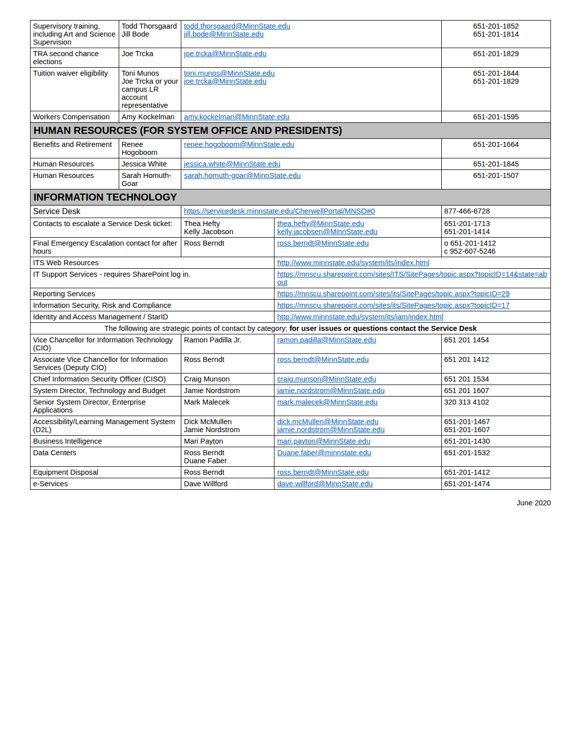| Supervisory training, including Art and Science Supervision | Todd Thorsgaard Jill Bode | todd.thorsgaard@MinnState.edu jill.bode@MinnState.edu | 651-201-1852 651-201-1814 |
| TRA second chance elections | Joe Trcka | joe.trcka@MinnState.edu | 651-201-1829 |
| Tuition waiver eligibility | Toni Munos Joe Trcka or your campus LR account representative | toni.munos@MinnState.edu joe.trcka@MinnState.edu | 651-201-1844 651-201-1829 |
| Workers Compensation | Amy Kockelman | amy.kockelman@MinnState.edu | 651-201-1595 |
| HUMAN RESOURCES (FOR SYSTEM OFFICE AND PRESIDENTS) |
| Benefits and Retirement | Renee Hogoboom | renee.hogoboom@MinnState.edu | 651-201-1664 |
| Human Resources | Jessica White | jessica.white@MinnState.edu | 651-201-1845 |
| Human Resources | Sarah Homuth-Goar | sarah.homuth-goar@MinnState.edu | 651-201-1507 |
| INFORMATION TECHNOLOGY |
| Service Desk | https://servicedesk.minnstate.edu/CherwellPortal/MNSO#0 | 877-466-6728 |
| Contacts to escalate a Service Desk ticket: | Thea Hefty Kelly Jacobson | thea.hefty@MinnState.edu kelly.jacobsen@MinnState.edu | 651-201-1713 651-201-1414 |
| Final Emergency Escalation contact for after hours | Ross Berndt | ross.berndt@MinnState.edu | o 651-201-1412 c 952-607-5246 |
| ITS Web Resources | http://www.minnstate.edu/system/its/index.html |
| IT Support Services - requires SharePoint log in. | https://mnscu.sharepoint.com/sites/ITS/SitePages/topic.aspx?topicID=14&state=about |
| Reporting Services | https://mnscu.sharepoint.com/sites/its/SitePages/topic.aspx?topicID=29 |
| Information Security, Risk and Compliance | https://mnscu.sharepoint.com/sites/its/SitePages/topic.aspx?topicID=17 |
| Identity and Access Management / StarID | http://www.minnstate.edu/system/its/iam/index.html |
| The following are strategic points of contact by category; for user issues or questions contact the Service Desk |
| Vice Chancellor for Information Technology (CIO) | Ramon Padilla Jr. | ramon.padilla@MinnState.edu | 651 201 1454 |
| Associate Vice Chancellor for Information Services (Deputy CIO) | Ross Berndt | ross.berndt@MinnState.edu | 651 201 1412 |
| Chief Information Security Officer (CISO) | Craig Munson | craig.munson@MinnState.edu | 651 201 1534 |
| System Director, Technology and Budget | Jamie Nordstrom | jamie.nordstrom@MinnState.edu | 651 201 1607 |
| Senior System Director, Enterprise Applications | Mark Malecek | mark.malecek@MinnState.edu | 320 313 4102 |
| Accessibility/Learning Management System (D2L) | Dick McMullen Jamie Nordstrom | dick.mcMullen@MinnState.edu jamie.nordstrom@MinnState.edu | 651-201-1467 651-201-1607 |
| Business Intelligence | Mari Payton | mari.payton@MinnState.edu | 651-201-1430 |
| Data Centers | Ross Berndt Duane Faber | Duane.faber@minnstate.edu | 651-201-1532 |
| Equipment Disposal | Ross Berndt | ross.berndt@MinnState.edu | 651-201-1412 |
| e-Services | Dave Willford | dave.willford@MinnState.edu | 651-201-1474 |
June 2020